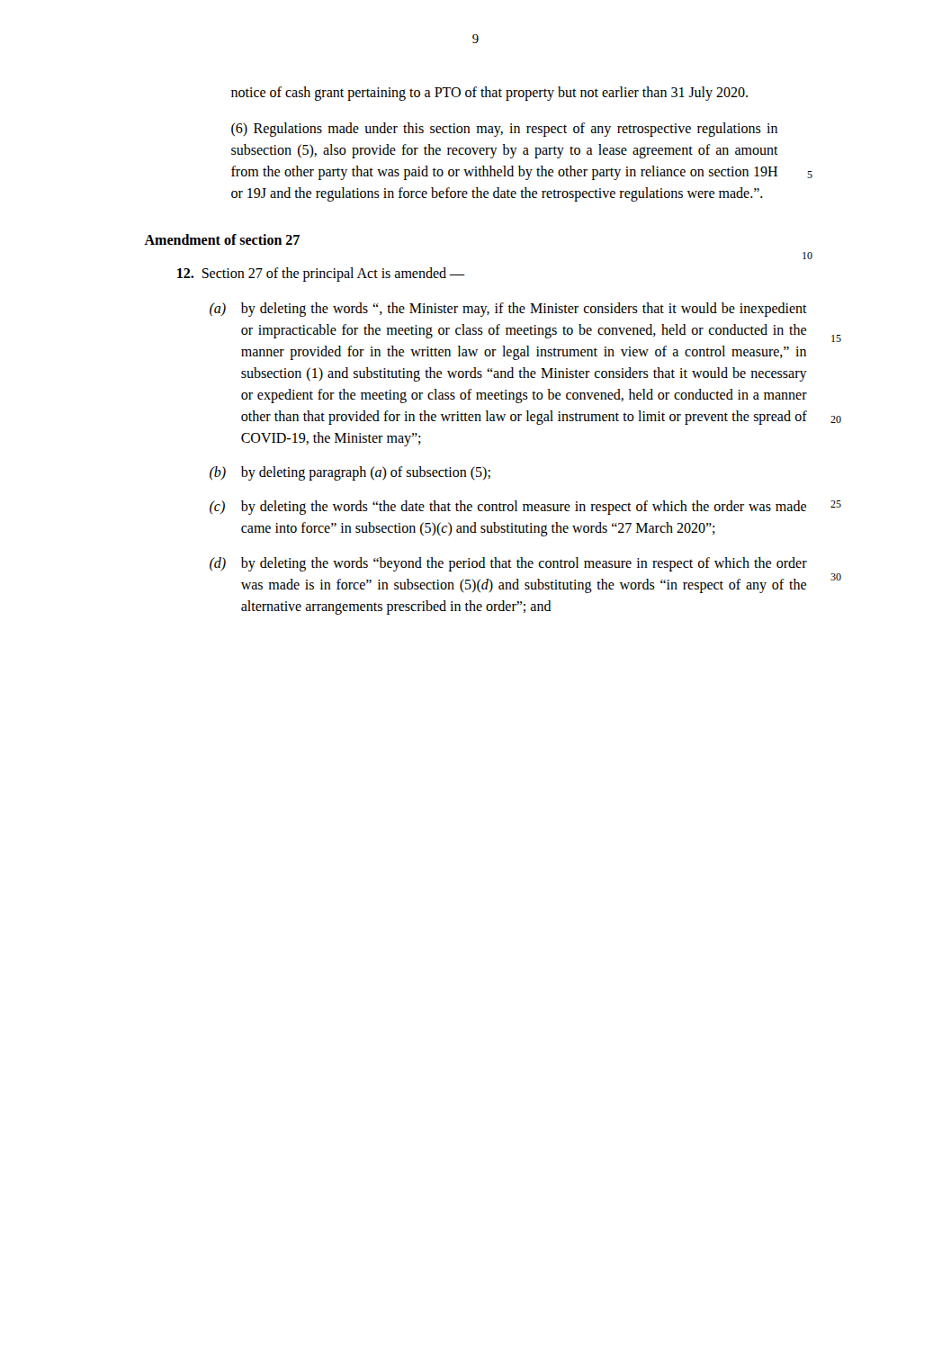9
notice of cash grant pertaining to a PTO of that property but not earlier than 31 July 2020.
(6) Regulations made under this section may, in respect of any retrospective regulations in subsection (5), also provide for the recovery by a party to a lease agreement of an amount from the other party that was paid to or withheld by the other party in reliance on section 19H or 19J and the regulations in force before the date the retrospective regulations were made.”. 5 10
Amendment of section 27
12. Section 27 of the principal Act is amended —
(a) by deleting the words “, the Minister may, if the Minister considers that it would be inexpedient or impracticable for the meeting or class of meetings to be convened, held or conducted in the manner provided for in the written law or legal instrument in view of a control measure,” in subsection (1) and substituting the words “and the Minister considers that it would be necessary or expedient for the meeting or class of meetings to be convened, held or conducted in a manner other than that provided for in the written law or legal instrument to limit or prevent the spread of COVID-19, the Minister may”; 15 20
(b) by deleting paragraph (a) of subsection (5);
(c) by deleting the words “the date that the control measure in respect of which the order was made came into force” in subsection (5)(c) and substituting the words “27 March 2020”; 25
(d) by deleting the words “beyond the period that the control measure in respect of which the order was made is in force” in subsection (5)(d) and substituting the words “in respect of any of the alternative arrangements prescribed in the order”; and 30